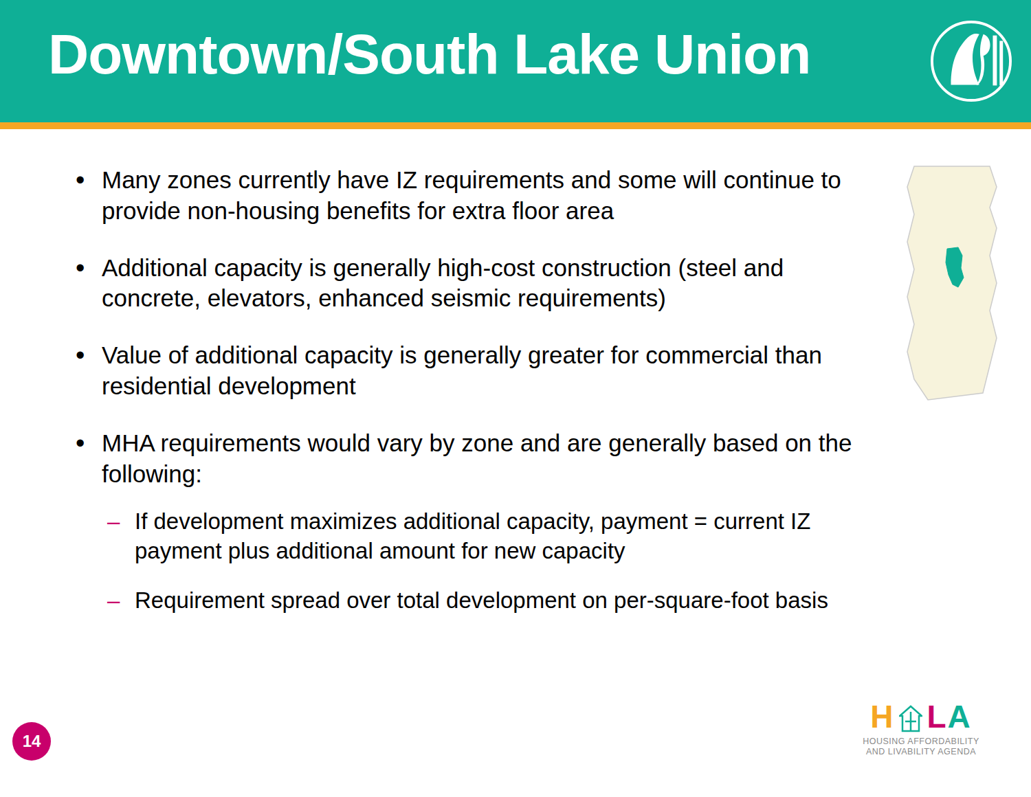Downtown/South Lake Union
Many zones currently have IZ requirements and some will continue to provide non-housing benefits for extra floor area
Additional capacity is generally high-cost construction (steel and concrete, elevators, enhanced seismic requirements)
Value of additional capacity is generally greater for commercial than residential development
MHA requirements would vary by zone and are generally based on the following:
If development maximizes additional capacity, payment = current IZ payment plus additional amount for new capacity
Requirement spread over total development on per-square-foot basis
14
H LA
HOUSING AFFORDABILITY
AND LIVABILITY AGENDA